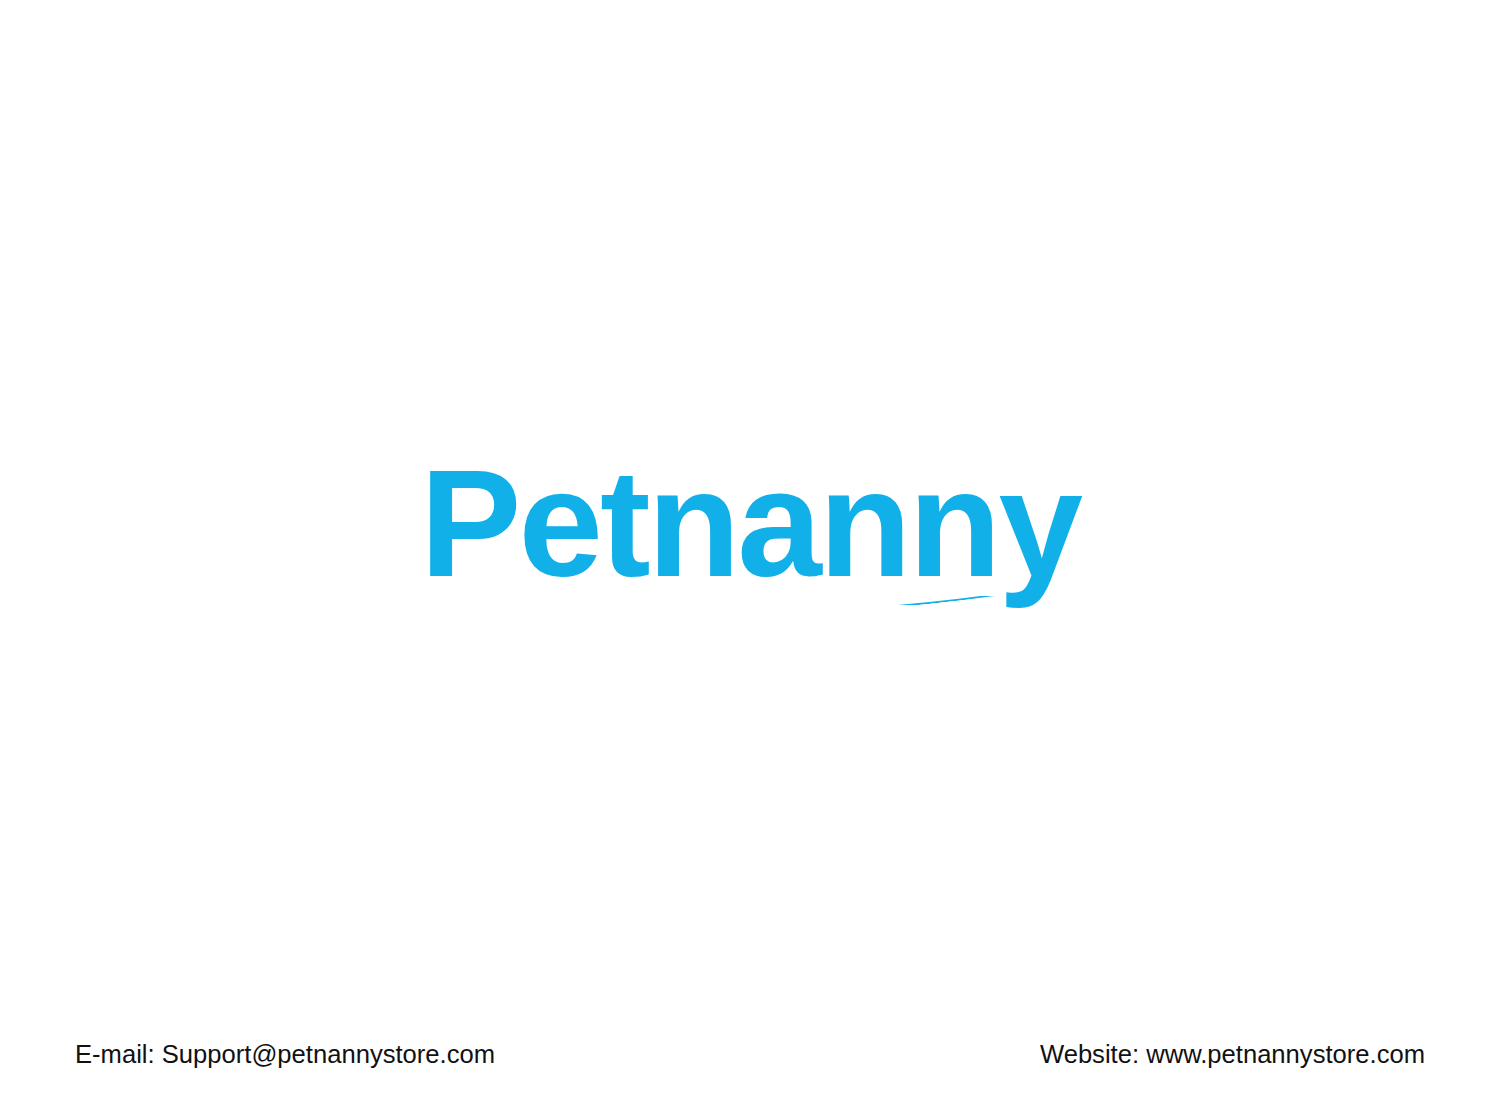Petnanny
E-mail: Support@petnannystore.com Website: www.petnannystore.com